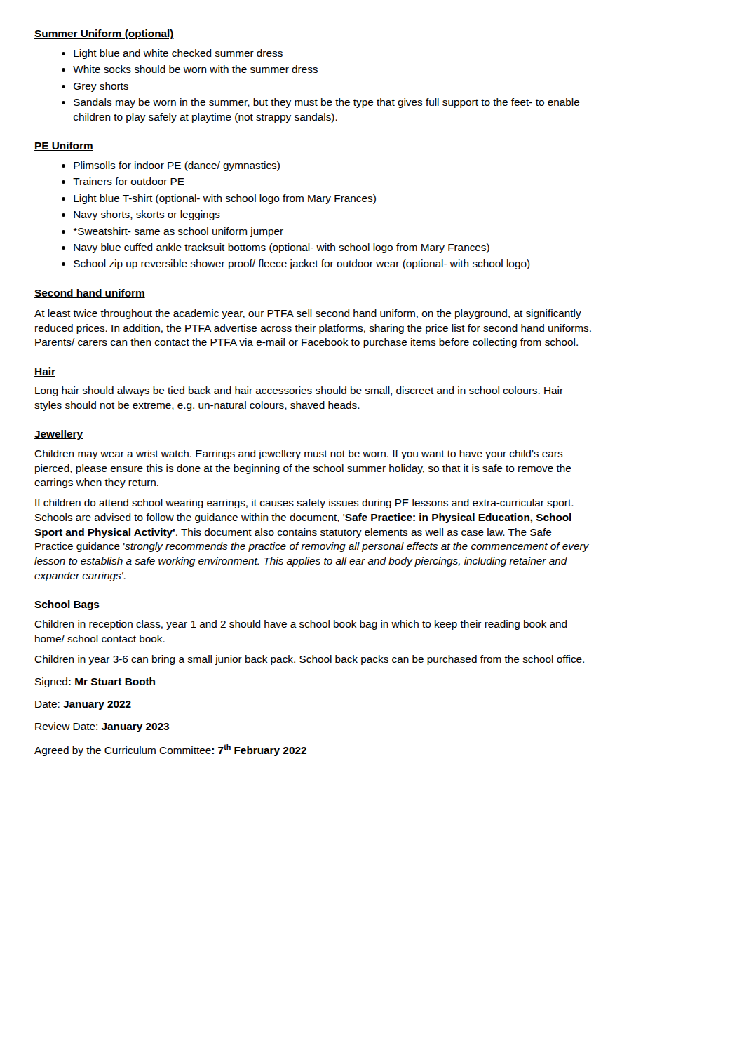Summer Uniform (optional)
Light blue and white checked summer dress
White socks should be worn with the summer dress
Grey shorts
Sandals may be worn in the summer, but they must be the type that gives full support to the feet- to enable children to play safely at playtime (not strappy sandals).
PE Uniform
Plimsolls for indoor PE (dance/ gymnastics)
Trainers for outdoor PE
Light blue T-shirt (optional- with school logo from Mary Frances)
Navy shorts, skorts or leggings
*Sweatshirt- same as school uniform jumper
Navy blue cuffed ankle tracksuit bottoms (optional- with school logo from Mary Frances)
School zip up reversible shower proof/ fleece jacket for outdoor wear (optional- with school logo)
Second hand uniform
At least twice throughout the academic year, our PTFA sell second hand uniform, on the playground, at significantly reduced prices. In addition, the PTFA advertise across their platforms, sharing the price list for second hand uniforms. Parents/ carers can then contact the PTFA via e-mail or Facebook to purchase items before collecting from school.
Hair
Long hair should always be tied back and hair accessories should be small, discreet and in school colours. Hair styles should not be extreme, e.g. un-natural colours, shaved heads.
Jewellery
Children may wear a wrist watch. Earrings and jewellery must not be worn. If you want to have your child's ears pierced, please ensure this is done at the beginning of the school summer holiday, so that it is safe to remove the earrings when they return.
If children do attend school wearing earrings, it causes safety issues during PE lessons and extra-curricular sport. Schools are advised to follow the guidance within the document, 'Safe Practice: in Physical Education, School Sport and Physical Activity'. This document also contains statutory elements as well as case law. The Safe Practice guidance 'strongly recommends the practice of removing all personal effects at the commencement of every lesson to establish a safe working environment. This applies to all ear and body piercings, including retainer and expander earrings'.
School Bags
Children in reception class, year 1 and 2 should have a school book bag in which to keep their reading book and home/ school contact book.
Children in year 3-6 can bring a small junior back pack. School back packs can be purchased from the school office.
Signed: Mr Stuart Booth
Date: January 2022
Review Date: January 2023
Agreed by the Curriculum Committee: 7th February 2022